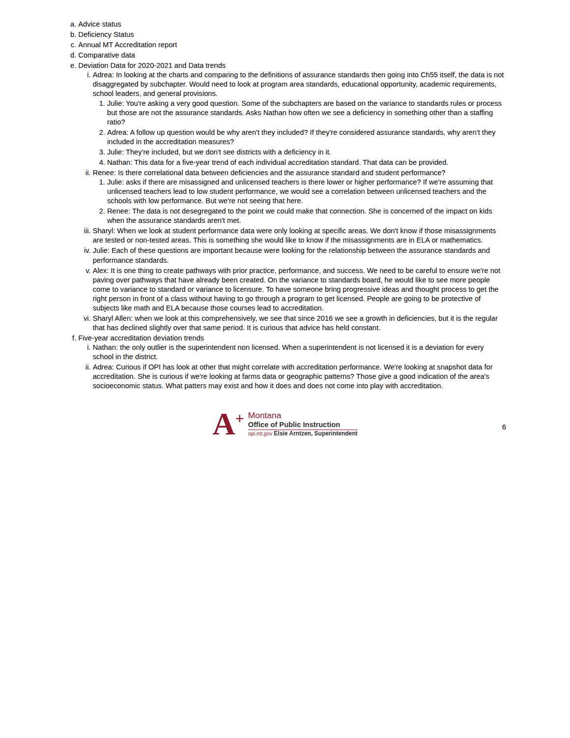Advice status
Deficiency Status
Annual MT Accreditation report
Comparative data
Deviation Data for 2020-2021 and Data trends
Adrea: In looking at the charts and comparing to the definitions of assurance standards then going into Ch55 itself, the data is not disaggregated by subchapter. Would need to look at program area standards, educational opportunity, academic requirements, school leaders, and general provisions.
Julie: You're asking a very good question. Some of the subchapters are based on the variance to standards rules or process but those are not the assurance standards. Asks Nathan how often we see a deficiency in something other than a staffing ratio?
Adrea: A follow up question would be why aren't they included? If they're considered assurance standards, why aren't they included in the accreditation measures?
Julie: They're included, but we don't see districts with a deficiency in it.
Nathan: This data for a five-year trend of each individual accreditation standard. That data can be provided.
Renee: Is there correlational data between deficiencies and the assurance standard and student performance?
Julie: asks if there are misassigned and unlicensed teachers is there lower or higher performance? If we're assuming that unlicensed teachers lead to low student performance, we would see a correlation between unlicensed teachers and the schools with low performance. But we're not seeing that here.
Renee: The data is not desegregated to the point we could make that connection. She is concerned of the impact on kids when the assurance standards aren't met.
Sharyl: When we look at student performance data were only looking at specific areas. We don't know if those misassignments are tested or non-tested areas. This is something she would like to know if the misassignments are in ELA or mathematics.
Julie: Each of these questions are important because were looking for the relationship between the assurance standards and performance standards.
Alex: It is one thing to create pathways with prior practice, performance, and success. We need to be careful to ensure we're not paving over pathways that have already been created. On the variance to standards board, he would like to see more people come to variance to standard or variance to licensure. To have someone bring progressive ideas and thought process to get the right person in front of a class without having to go through a program to get licensed. People are going to be protective of subjects like math and ELA because those courses lead to accreditation.
Sharyl Allen: when we look at this comprehensively, we see that since 2016 we see a growth in deficiencies, but it is the regular that has declined slightly over that same period. It is curious that advice has held constant.
Five-year accreditation deviation trends
Nathan: the only outlier is the superintendent non licensed. When a superintendent is not licensed it is a deviation for every school in the district.
Adrea: Curious if OPI has look at other that might correlate with accreditation performance. We're looking at snapshot data for accreditation. She is curious if we're looking at farms data or geographic patterns? Those give a good indication of the area's socioeconomic status. What patters may exist and how it does and does not come into play with accreditation.
A+
Montana
Office of Public Instruction
opi.mt.gov Elsie Arntzen, Superintendent
6